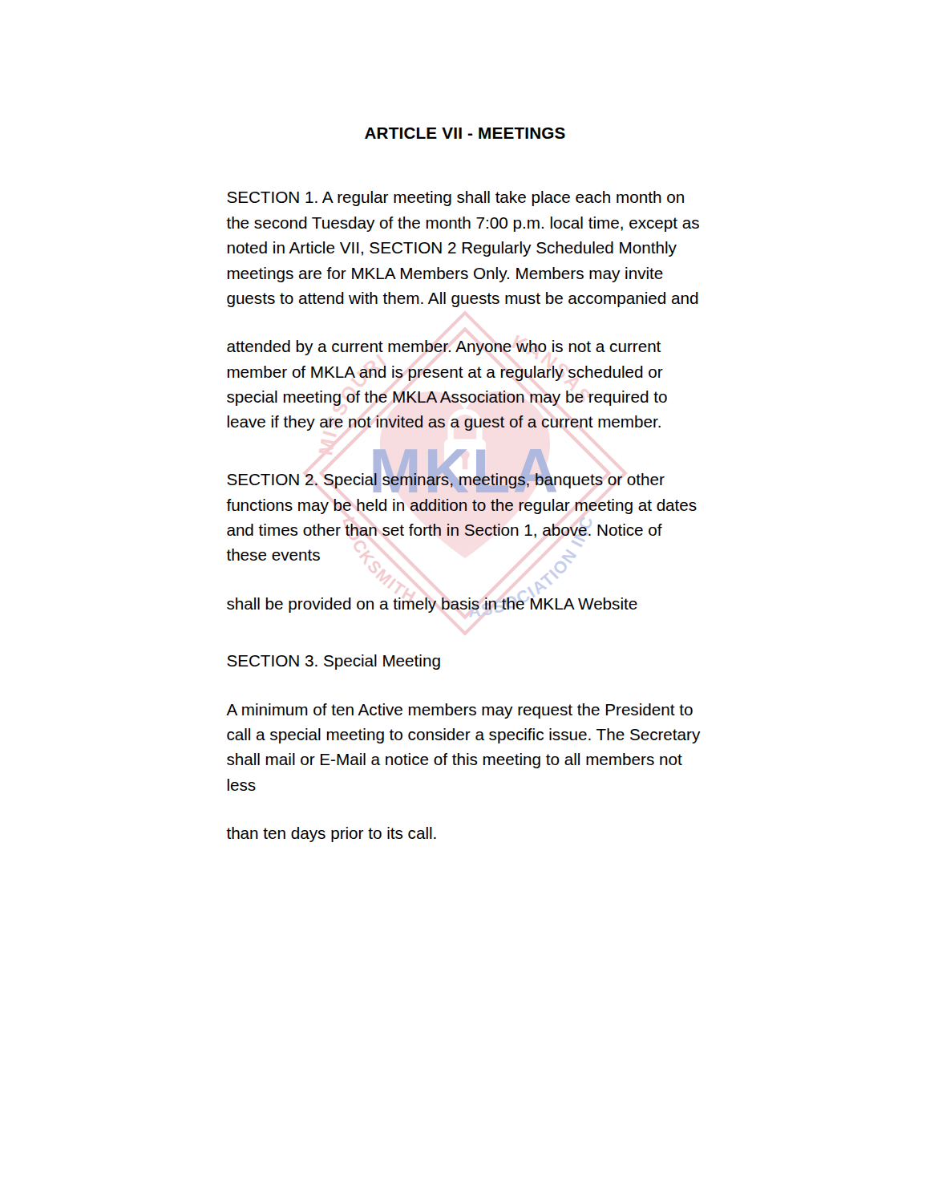MISSOURI KANSAS LOCKSMITH ASSOCIATION INC MKLA
ARTICLE VII - MEETINGS
SECTION 1. A regular meeting shall take place each month on the second Tuesday of the month 7:00 p.m. local time, except as noted in Article VII, SECTION 2 Regularly Scheduled Monthly meetings are for MKLA Members Only. Members may invite guests to attend with them. All guests must be accompanied and
attended by a current member. Anyone who is not a current member of MKLA and is present at a regularly scheduled or special meeting of the MKLA Association may be required to leave if they are not invited as a guest of a current member.
SECTION 2. Special seminars, meetings, banquets or other functions may be held in addition to the regular meeting at dates and times other than set forth in Section 1, above. Notice of these events
shall be provided on a timely basis in the MKLA Website
SECTION 3. Special Meeting
A minimum of ten Active members may request the President to call a special meeting to consider a specific issue. The Secretary shall mail or E-Mail a notice of this meeting to all members not less
than ten days prior to its call.